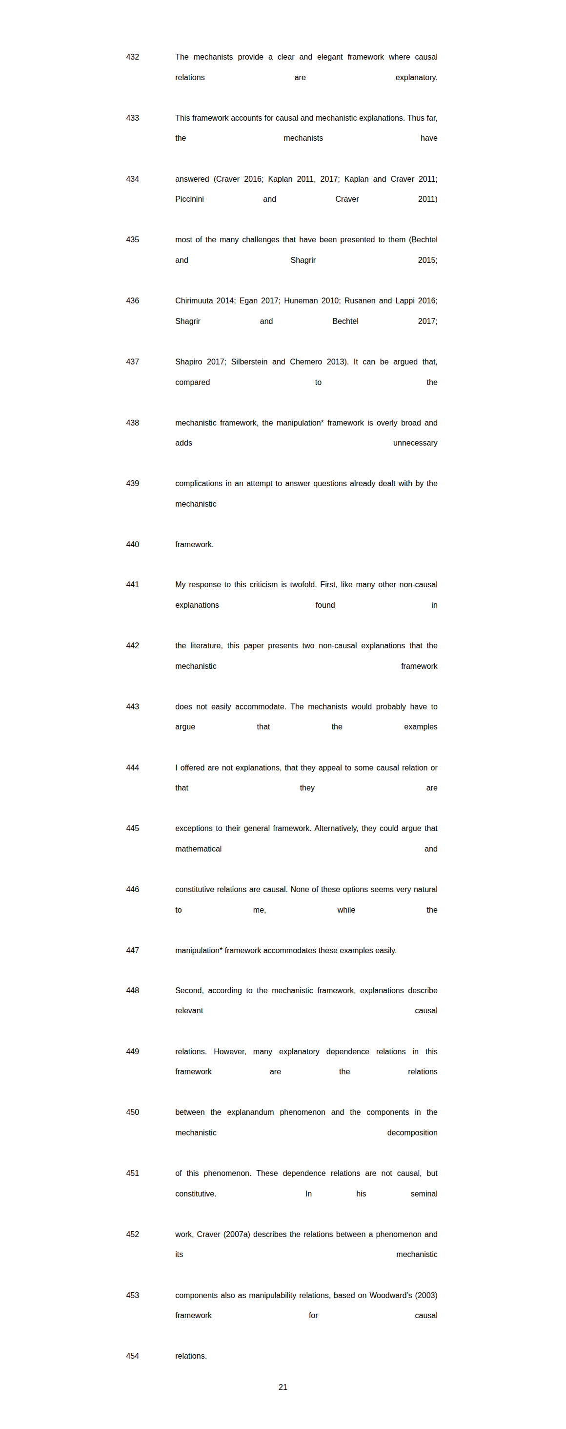432 The mechanists provide a clear and elegant framework where causal relations are explanatory.
433 This framework accounts for causal and mechanistic explanations. Thus far, the mechanists have
434 answered (Craver 2016; Kaplan 2011, 2017; Kaplan and Craver 2011; Piccinini and Craver 2011)
435 most of the many challenges that have been presented to them (Bechtel and Shagrir 2015;
436 Chirimuuta 2014; Egan 2017; Huneman 2010; Rusanen and Lappi 2016; Shagrir and Bechtel 2017;
437 Shapiro 2017; Silberstein and Chemero 2013). It can be argued that, compared to the
438 mechanistic framework, the manipulation* framework is overly broad and adds unnecessary
439 complications in an attempt to answer questions already dealt with by the mechanistic
440 framework.
441 My response to this criticism is twofold. First, like many other non-causal explanations found in
442 the literature, this paper presents two non-causal explanations that the mechanistic framework
443 does not easily accommodate. The mechanists would probably have to argue that the examples
444 I offered are not explanations, that they appeal to some causal relation or that they are
445 exceptions to their general framework. Alternatively, they could argue that mathematical and
446 constitutive relations are causal. None of these options seems very natural to me, while the
447 manipulation* framework accommodates these examples easily.
448 Second, according to the mechanistic framework, explanations describe relevant causal
449 relations. However, many explanatory dependence relations in this framework are the relations
450 between the explanandum phenomenon and the components in the mechanistic decomposition
451 of this phenomenon. These dependence relations are not causal, but constitutive. In his seminal
452 work, Craver (2007a) describes the relations between a phenomenon and its mechanistic
453 components also as manipulability relations, based on Woodward’s (2003) framework for causal
454 relations.
21